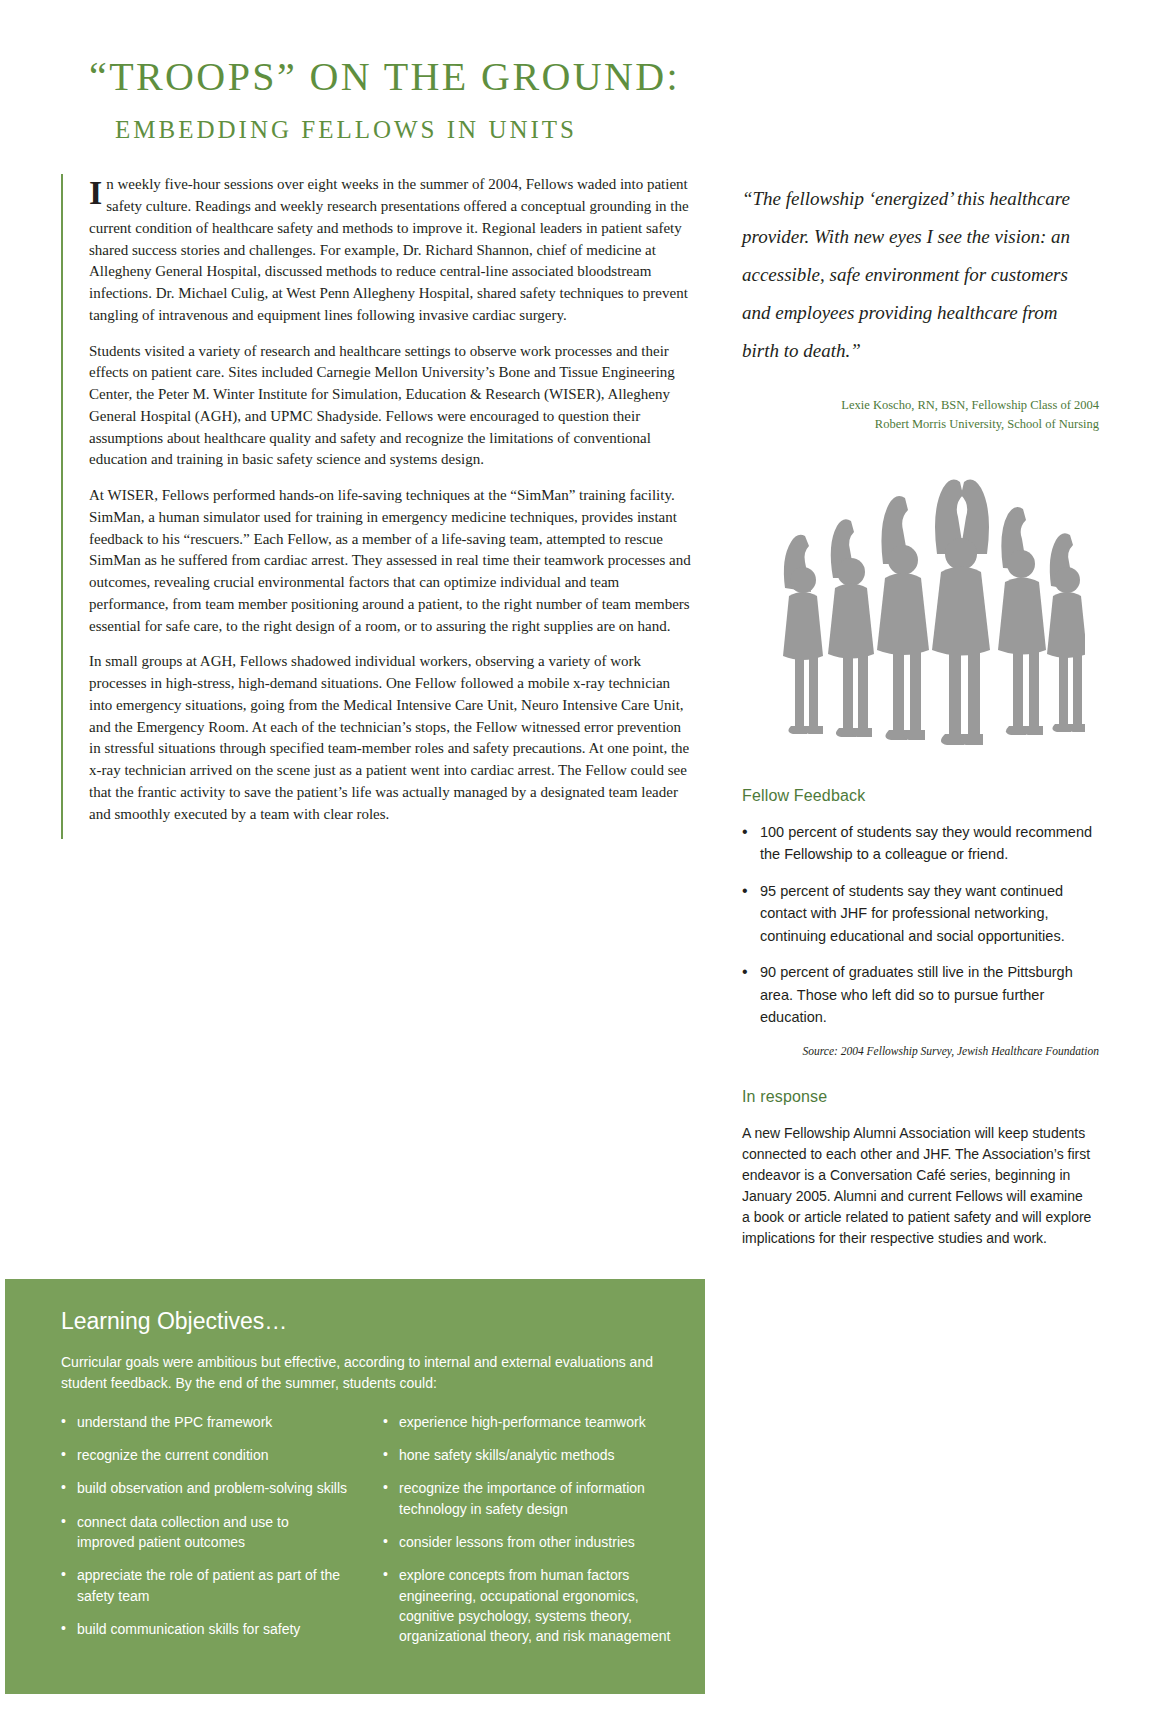“Troops” on the Ground:
Embedding Fellows in Units
In weekly five-hour sessions over eight weeks in the summer of 2004, Fellows waded into patient safety culture. Readings and weekly research presentations offered a conceptual grounding in the current condition of healthcare safety and methods to improve it. Regional leaders in patient safety shared success stories and challenges. For example, Dr. Richard Shannon, chief of medicine at Allegheny General Hospital, discussed methods to reduce central-line associated bloodstream infections. Dr. Michael Culig, at West Penn Allegheny Hospital, shared safety techniques to prevent tangling of intravenous and equipment lines following invasive cardiac surgery.
Students visited a variety of research and healthcare settings to observe work processes and their effects on patient care. Sites included Carnegie Mellon University’s Bone and Tissue Engineering Center, the Peter M. Winter Institute for Simulation, Education & Research (WISER), Allegheny General Hospital (AGH), and UPMC Shadyside. Fellows were encouraged to question their assumptions about healthcare quality and safety and recognize the limitations of conventional education and training in basic safety science and systems design.
At WISER, Fellows performed hands-on life-saving techniques at the “SimMan” training facility. SimMan, a human simulator used for training in emergency medicine techniques, provides instant feedback to his “rescuers.” Each Fellow, as a member of a life-saving team, attempted to rescue SimMan as he suffered from cardiac arrest. They assessed in real time their teamwork processes and outcomes, revealing crucial environmental factors that can optimize individual and team performance, from team member positioning around a patient, to the right number of team members essential for safe care, to the right design of a room, or to assuring the right supplies are on hand.
In small groups at AGH, Fellows shadowed individual workers, observing a variety of work processes in high-stress, high-demand situations. One Fellow followed a mobile x-ray technician into emergency situations, going from the Medical Intensive Care Unit, Neuro Intensive Care Unit, and the Emergency Room. At each of the technician’s stops, the Fellow witnessed error prevention in stressful situations through specified team-member roles and safety precautions. At one point, the x-ray technician arrived on the scene just as a patient went into cardiac arrest. The Fellow could see that the frantic activity to save the patient’s life was actually managed by a designated team leader and smoothly executed by a team with clear roles.
“The fellowship ‘energized’ this healthcare provider. With new eyes I see the vision: an accessible, safe environment for customers and employees providing healthcare from birth to death.”
Lexie Koscho, RN, BSN, Fellowship Class of 2004
Robert Morris University, School of Nursing
Fellow Feedback
100 percent of students say they would recommend the Fellowship to a colleague or friend.
95 percent of students say they want continued contact with JHF for professional networking, continuing educational and social opportunities.
90 percent of graduates still live in the Pittsburgh area. Those who left did so to pursue further education.
Source: 2004 Fellowship Survey, Jewish Healthcare Foundation
In response
A new Fellowship Alumni Association will keep students connected to each other and JHF. The Association’s first endeavor is a Conversation Café series, beginning in January 2005. Alumni and current Fellows will examine
a book or article related to patient safety and will explore implications for their respective studies and work.
Learning Objectives…
Curricular goals were ambitious but effective, according to internal and external evaluations and student feedback. By the end of the summer, students could:
understand the PPC framework
recognize the current condition
build observation and problem-solving skills
connect data collection and use to improved patient outcomes
appreciate the role of patient as part of the safety team
build communication skills for safety
experience high-performance teamwork
hone safety skills/analytic methods
recognize the importance of information technology in safety design
consider lessons from other industries
explore concepts from human factors engineering, occupational ergonomics, cognitive psychology, systems theory, organizational theory, and risk management